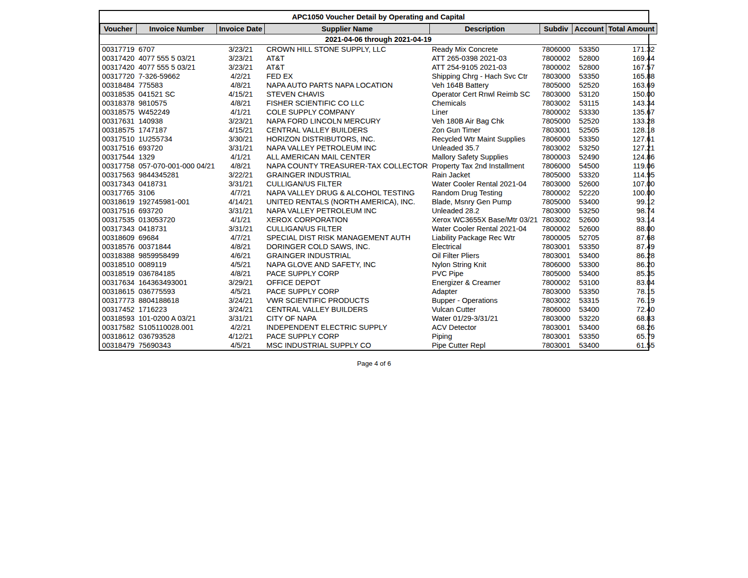APC1050 Voucher Detail by Operating and Capital
| 2021-04-06 through 2021-04-19 |
| Voucher | Invoice Number | Invoice Date | Supplier Name | Description | Subdiv | Account | Total Amount |
| 00317719 | 6707 | 3/23/21 | CROWN HILL STONE SUPPLY, LLC | Ready Mix Concrete | 7806000 | 53350 | 171.32 |
| 00317420 | 4077 555 5 03/21 | 3/23/21 | AT&T | ATT 265-0398 2021-03 | 7800002 | 52800 | 169.44 |
| 00317420 | 4077 555 5 03/21 | 3/23/21 | AT&T | ATT 254-9105 2021-03 | 7800002 | 52800 | 167.57 |
| 00317720 | 7-326-59662 | 4/2/21 | FED EX | Shipping Chrg - Hach Svc Ctr | 7803000 | 53350 | 165.88 |
| 00318484 | 775583 | 4/8/21 | NAPA AUTO PARTS NAPA LOCATION | Veh 164B Battery | 7805000 | 52520 | 163.69 |
| 00318535 | 041521 SC | 4/15/21 | STEVEN CHAVIS | Operator Cert Rnwl Reimb SC | 7803000 | 53120 | 150.00 |
| 00318378 | 9810575 | 4/8/21 | FISHER SCIENTIFIC CO LLC | Chemicals | 7803002 | 53115 | 143.34 |
| 00318575 | W452249 | 4/1/21 | COLE SUPPLY COMPANY | Liner | 7800002 | 53330 | 135.67 |
| 00317631 | 140938 | 3/23/21 | NAPA FORD LINCOLN MERCURY | Veh 180B Air Bag Chk | 7805000 | 52520 | 133.28 |
| 00318575 | 1747187 | 4/15/21 | CENTRAL VALLEY BUILDERS | Zon Gun Timer | 7803001 | 52505 | 128.18 |
| 00317510 | 1U255734 | 3/30/21 | HORIZON DISTRIBUTORS, INC. | Recycled Wtr Maint Supplies | 7806000 | 53350 | 127.61 |
| 00317516 | 693720 | 3/31/21 | NAPA VALLEY PETROLEUM INC | Unleaded 35.7 | 7803002 | 53250 | 127.21 |
| 00317544 | 1329 | 4/1/21 | ALL AMERICAN MAIL CENTER | Mallory Safety Supplies | 7800003 | 52490 | 124.86 |
| 00317758 | 057-070-001-000 04/21 | 4/8/21 | NAPA COUNTY TREASURER-TAX COLLECTOR | Property Tax 2nd Installment | 7806000 | 54500 | 119.06 |
| 00317563 | 9844345281 | 3/22/21 | GRAINGER INDUSTRIAL | Rain Jacket | 7805000 | 53320 | 114.95 |
| 00317343 | 0418731 | 3/31/21 | CULLIGAN/US FILTER | Water Cooler Rental 2021-04 | 7803000 | 52600 | 107.00 |
| 00317765 | 3106 | 4/7/21 | NAPA VALLEY DRUG & ALCOHOL TESTING | Random Drug Testing | 7800002 | 52220 | 100.00 |
| 00318619 | 192745981-001 | 4/14/21 | UNITED RENTALS (NORTH AMERICA), INC. | Blade, Msnry Gen Pump | 7805000 | 53400 | 99.12 |
| 00317516 | 693720 | 3/31/21 | NAPA VALLEY PETROLEUM INC | Unleaded 28.2 | 7803000 | 53250 | 98.74 |
| 00317535 | 013053720 | 4/1/21 | XEROX CORPORATION | Xerox WC3655X Base/Mtr 03/21 | 7803002 | 52600 | 93.14 |
| 00317343 | 0418731 | 3/31/21 | CULLIGAN/US FILTER | Water Cooler Rental 2021-04 | 7800002 | 52600 | 88.00 |
| 00318609 | 69684 | 4/7/21 | SPECIAL DIST RISK MANAGEMENT AUTH | Liability Package Rec Wtr | 7800005 | 52705 | 87.68 |
| 00318576 | 00371844 | 4/8/21 | DORINGER COLD SAWS, INC. | Electrical | 7803001 | 53350 | 87.49 |
| 00318388 | 9859958499 | 4/6/21 | GRAINGER INDUSTRIAL | Oil Filter Pliers | 7803001 | 53400 | 86.28 |
| 00318510 | 0089119 | 4/5/21 | NAPA GLOVE AND SAFETY, INC | Nylon String Knit | 7806000 | 53300 | 86.20 |
| 00318519 | 036784185 | 4/8/21 | PACE SUPPLY CORP | PVC Pipe | 7805000 | 53400 | 85.35 |
| 00317634 | 164363493001 | 3/29/21 | OFFICE DEPOT | Energizer & Creamer | 7800002 | 53100 | 83.04 |
| 00318615 | 036775593 | 4/5/21 | PACE SUPPLY CORP | Adapter | 7803000 | 53350 | 78.15 |
| 00317773 | 8804188618 | 3/24/21 | VWR SCIENTIFIC PRODUCTS | Bupper - Operations | 7803002 | 53315 | 76.19 |
| 00317452 | 1716223 | 3/24/21 | CENTRAL VALLEY BUILDERS | Vulcan Cutter | 7806000 | 53400 | 72.40 |
| 00318593 | 101-0200 A 03/21 | 3/31/21 | CITY OF NAPA | Water 01/29-3/31/21 | 7803000 | 53220 | 68.83 |
| 00317582 | S105110028.001 | 4/2/21 | INDEPENDENT ELECTRIC SUPPLY | ACV Detector | 7803001 | 53400 | 68.26 |
| 00318612 | 036793528 | 4/12/21 | PACE SUPPLY CORP | Piping | 7803001 | 53350 | 65.79 |
| 00318479 | 75690343 | 4/5/21 | MSC INDUSTRIAL SUPPLY CO | Pipe Cutter Repl | 7803001 | 53400 | 61.55 |
Page 4 of 6